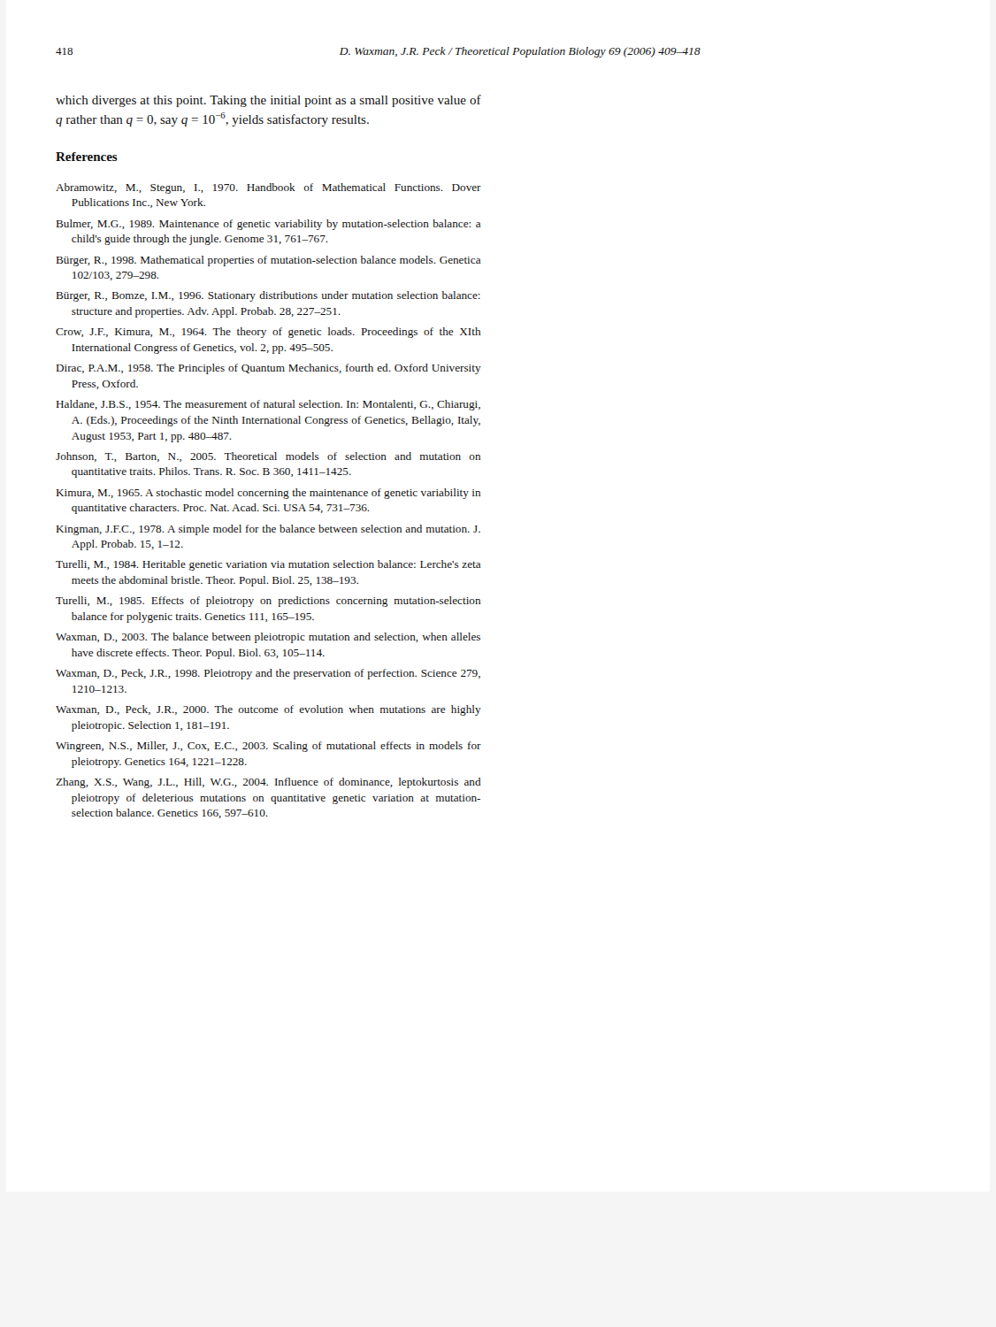418 D. Waxman, J.R. Peck / Theoretical Population Biology 69 (2006) 409–418
which diverges at this point. Taking the initial point as a small positive value of q rather than q = 0, say q = 10−6, yields satisfactory results.
References
Abramowitz, M., Stegun, I., 1970. Handbook of Mathematical Functions. Dover Publications Inc., New York.
Bulmer, M.G., 1989. Maintenance of genetic variability by mutation-selection balance: a child's guide through the jungle. Genome 31, 761–767.
Bürger, R., 1998. Mathematical properties of mutation-selection balance models. Genetica 102/103, 279–298.
Bürger, R., Bomze, I.M., 1996. Stationary distributions under mutation selection balance: structure and properties. Adv. Appl. Probab. 28, 227–251.
Crow, J.F., Kimura, M., 1964. The theory of genetic loads. Proceedings of the XIth International Congress of Genetics, vol. 2, pp. 495–505.
Dirac, P.A.M., 1958. The Principles of Quantum Mechanics, fourth ed. Oxford University Press, Oxford.
Haldane, J.B.S., 1954. The measurement of natural selection. In: Montalenti, G., Chiarugi, A. (Eds.), Proceedings of the Ninth International Congress of Genetics, Bellagio, Italy, August 1953, Part 1, pp. 480–487.
Johnson, T., Barton, N., 2005. Theoretical models of selection and mutation on quantitative traits. Philos. Trans. R. Soc. B 360, 1411–1425.
Kimura, M., 1965. A stochastic model concerning the maintenance of genetic variability in quantitative characters. Proc. Nat. Acad. Sci. USA 54, 731–736.
Kingman, J.F.C., 1978. A simple model for the balance between selection and mutation. J. Appl. Probab. 15, 1–12.
Turelli, M., 1984. Heritable genetic variation via mutation selection balance: Lerche's zeta meets the abdominal bristle. Theor. Popul. Biol. 25, 138–193.
Turelli, M., 1985. Effects of pleiotropy on predictions concerning mutation-selection balance for polygenic traits. Genetics 111, 165–195.
Waxman, D., 2003. The balance between pleiotropic mutation and selection, when alleles have discrete effects. Theor. Popul. Biol. 63, 105–114.
Waxman, D., Peck, J.R., 1998. Pleiotropy and the preservation of perfection. Science 279, 1210–1213.
Waxman, D., Peck, J.R., 2000. The outcome of evolution when mutations are highly pleiotropic. Selection 1, 181–191.
Wingreen, N.S., Miller, J., Cox, E.C., 2003. Scaling of mutational effects in models for pleiotropy. Genetics 164, 1221–1228.
Zhang, X.S., Wang, J.L., Hill, W.G., 2004. Influence of dominance, leptokurtosis and pleiotropy of deleterious mutations on quantitative genetic variation at mutation-selection balance. Genetics 166, 597–610.